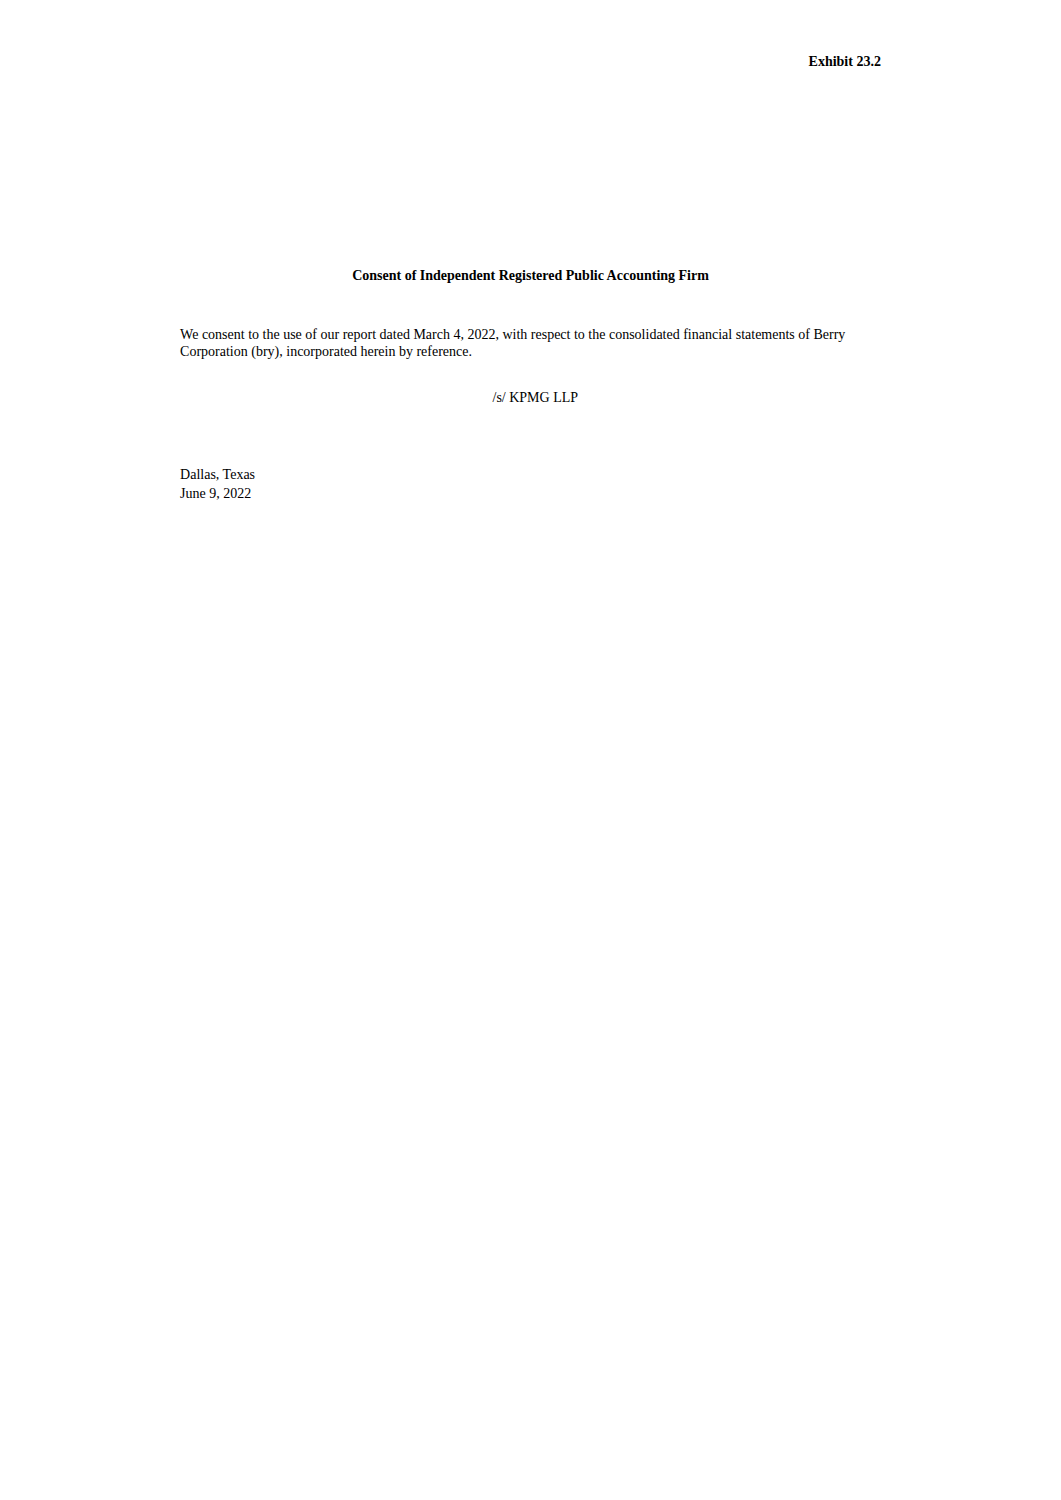Exhibit 23.2
Consent of Independent Registered Public Accounting Firm
We consent to the use of our report dated March 4, 2022, with respect to the consolidated financial statements of Berry Corporation (bry), incorporated herein by reference.
/s/ KPMG LLP
Dallas, Texas
June 9, 2022